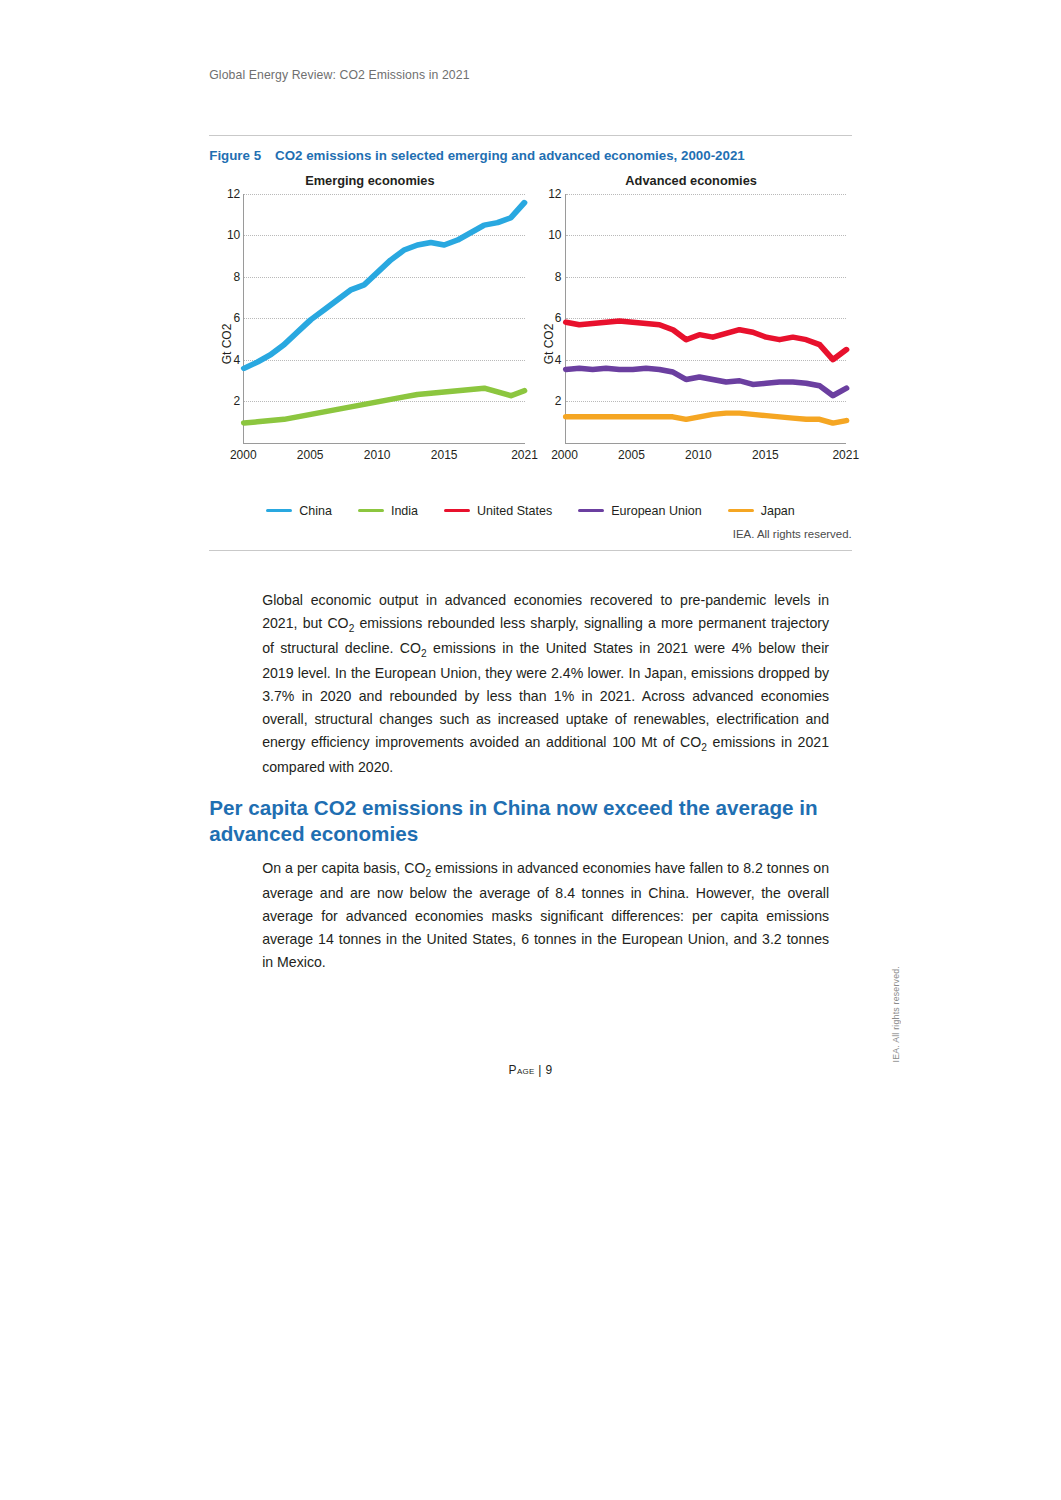Global Energy Review: CO2 Emissions in 2021
Figure 5 CO2 emissions in selected emerging and advanced economies, 2000-2021
Emerging economies
Gt CO2
12
10
8
6
4
2
2000
2005
2010
2015
2021
Advanced economies
Gt CO2
12
10
8
6
4
2
2000
2005
2010
2015
2021
China India United States European Union Japan
IEA. All rights reserved.
Global economic output in advanced economies recovered to pre-pandemic levels in 2021, but CO2 emissions rebounded less sharply, signalling a more permanent trajectory of structural decline. CO2 emissions in the United States in 2021 were 4% below their 2019 level. In the European Union, they were 2.4% lower. In Japan, emissions dropped by 3.7% in 2020 and rebounded by less than 1% in 2021. Across advanced economies overall, structural changes such as increased uptake of renewables, electrification and energy efficiency improvements avoided an additional 100 Mt of CO2 emissions in 2021 compared with 2020.
Per capita CO2 emissions in China now exceed the average in advanced economies
On a per capita basis, CO2 emissions in advanced economies have fallen to 8.2 tonnes on average and are now below the average of 8.4 tonnes in China. However, the overall average for advanced economies masks significant differences: per capita emissions average 14 tonnes in the United States, 6 tonnes in the European Union, and 3.2 tonnes in Mexico.
Page | 9
IEA. All rights reserved.